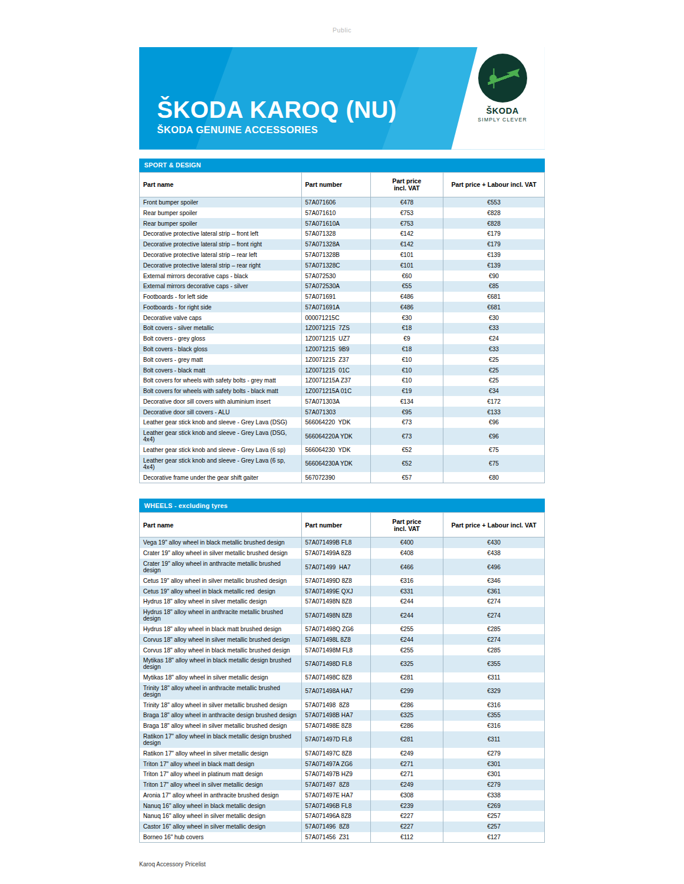Public
ŠKODA KAROQ (NU)
ŠKODA GENUINE ACCESSORIES
ŠKODA
SIMPLY CLEVER
SPORT & DESIGN
| Part name | Part number | Part price incl. VAT | Part price + Labour incl. VAT |
| --- | --- | --- | --- |
| Front bumper spoiler | 57A071606 | €478 | €553 |
| Rear bumper spoiler | 57A071610 | €753 | €828 |
| Rear bumper spoiler | 57A071610A | €753 | €828 |
| Decorative protective lateral strip – front left | 57A071328 | €142 | €179 |
| Decorative protective lateral strip – front right | 57A071328A | €142 | €179 |
| Decorative protective lateral strip – rear left | 57A071328B | €101 | €139 |
| Decorative protective lateral strip – rear right | 57A071328C | €101 | €139 |
| External mirrors decorative caps - black | 57A072530 | €60 | €90 |
| External mirrors decorative caps - silver | 57A072530A | €55 | €85 |
| Footboards - for left side | 57A071691 | €486 | €681 |
| Footboards - for right side | 57A071691A | €486 | €681 |
| Decorative valve caps | 000071215C | €30 | €30 |
| Bolt covers - silver metallic | 1Z0071215 7ZS | €18 | €33 |
| Bolt covers - grey gloss | 1Z0071215 UZ7 | €9 | €24 |
| Bolt covers - black gloss | 1Z0071215 9B9 | €18 | €33 |
| Bolt covers - grey matt | 1Z0071215 Z37 | €10 | €25 |
| Bolt covers - black matt | 1Z0071215 01C | €10 | €25 |
| Bolt covers for wheels with safety bolts - grey matt | 1Z0071215A Z37 | €10 | €25 |
| Bolt covers for wheels with safety bolts - black matt | 1Z0071215A 01C | €19 | €34 |
| Decorative door sill covers with aluminium insert | 57A071303A | €134 | €172 |
| Decorative door sill covers - ALU | 57A071303 | €95 | €133 |
| Leather gear stick knob and sleeve - Grey Lava (DSG) | 566064220 YDK | €73 | €96 |
| Leather gear stick knob and sleeve - Grey Lava (DSG, 4x4) | 566064220A YDK | €73 | €96 |
| Leather gear stick knob and sleeve - Grey Lava (6 sp) | 566064230 YDK | €52 | €75 |
| Leather gear stick knob and sleeve - Grey Lava (6 sp, 4x4) | 566064230A YDK | €52 | €75 |
| Decorative frame under the gear shift gaiter | 567072390 | €57 | €80 |
WHEELS - excluding tyres
| Part name | Part number | Part price incl. VAT | Part price + Labour incl. VAT |
| --- | --- | --- | --- |
| Vega 19" alloy wheel in black metallic brushed design | 57A071499B FL8 | €400 | €430 |
| Crater 19" alloy wheel in silver metallic brushed design | 57A071499A 8Z8 | €408 | €438 |
| Crater 19" alloy wheel in anthracite metallic brushed design | 57A071499 HA7 | €466 | €496 |
| Cetus 19" alloy wheel in silver metallic brushed design | 57A071499D 8Z8 | €316 | €346 |
| Cetus 19" alloy wheel in black metallic red design | 57A071499E QXJ | €331 | €361 |
| Hydrus 18" alloy wheel in silver metallic design | 57A071498N 8Z8 | €244 | €274 |
| Hydrus 18" alloy wheel in anthracite metallic brushed design | 57A071498N 8Z8 | €244 | €274 |
| Hydrus 18" alloy wheel in black matt brushed design | 57A071498Q ZG6 | €255 | €285 |
| Corvus 18" alloy wheel in silver metallic brushed design | 57A071498L 8Z8 | €244 | €274 |
| Corvus 18" alloy wheel in black metallic brushed design | 57A071498M FL8 | €255 | €285 |
| Mytikas 18" alloy wheel in black metallic design brushed design | 57A071498D FL8 | €325 | €355 |
| Mytikas 18" alloy wheel in silver metallic design | 57A071498C 8Z8 | €281 | €311 |
| Trinity 18" alloy wheel in anthracite metallic brushed design | 57A071498A HA7 | €299 | €329 |
| Trinity 18" alloy wheel in silver metallic brushed design | 57A071498 8Z8 | €286 | €316 |
| Braga 18" alloy wheel in anthracite design brushed design | 57A071498B HA7 | €325 | €355 |
| Braga 18" alloy wheel in silver metallic brushed design | 57A071498E 8Z8 | €286 | €316 |
| Ratikon 17" alloy wheel in black metallic design brushed design | 57A071497D FL8 | €281 | €311 |
| Ratikon 17" alloy wheel in silver metallic design | 57A071497C 8Z8 | €249 | €279 |
| Triton 17" alloy wheel in black matt design | 57A071497A ZG6 | €271 | €301 |
| Triton 17" alloy wheel in platinum matt design | 57A071497B HZ9 | €271 | €301 |
| Triton 17" alloy wheel in silver metallic design | 57A071497 8Z8 | €249 | €279 |
| Aronia 17" alloy wheel in anthracite brushed design | 57A071497E HA7 | €308 | €338 |
| Nanuq 16" alloy wheel in black metallic design | 57A071496B FL8 | €239 | €269 |
| Nanuq 16" alloy wheel in silver metallic design | 57A071496A 8Z8 | €227 | €257 |
| Castor 16" alloy wheel in silver metallic design | 57A071496 8Z8 | €227 | €257 |
| Borneo 16" hub covers | 57A071456 Z31 | €112 | €127 |
Karoq Accessory Pricelist